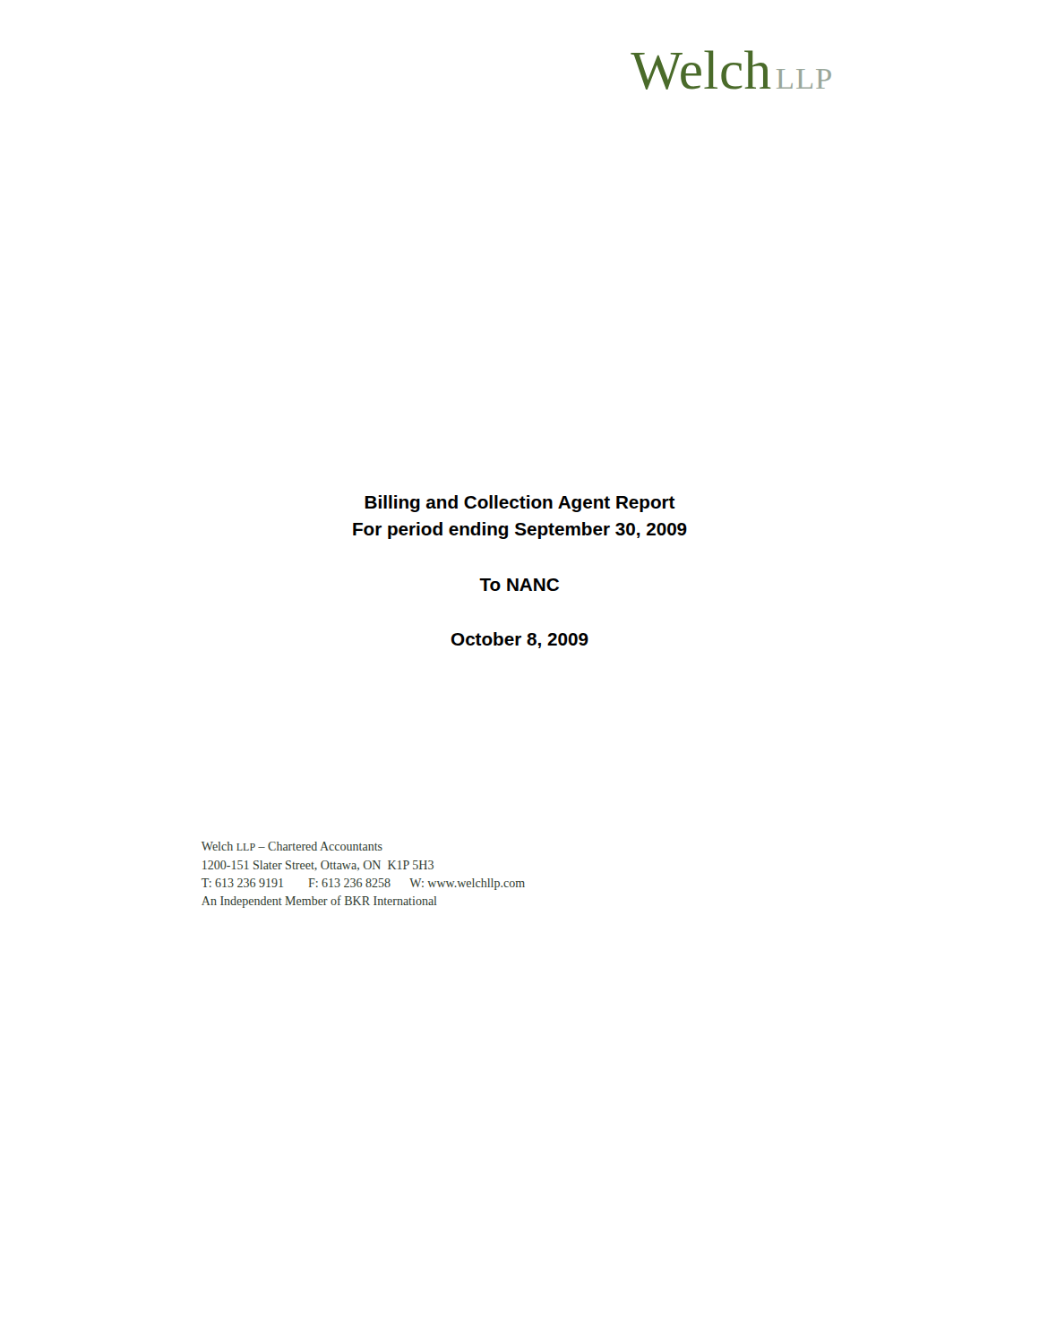Welch LLP
Billing and Collection Agent Report
For period ending September 30, 2009 To NANC October 8, 2009
Welch LLP – Chartered Accountants
1200-151 Slater Street, Ottawa, ON K1P 5H3
T: 613 236 9191 F: 613 236 8258 W: www.welchllp.com
An Independent Member of BKR International